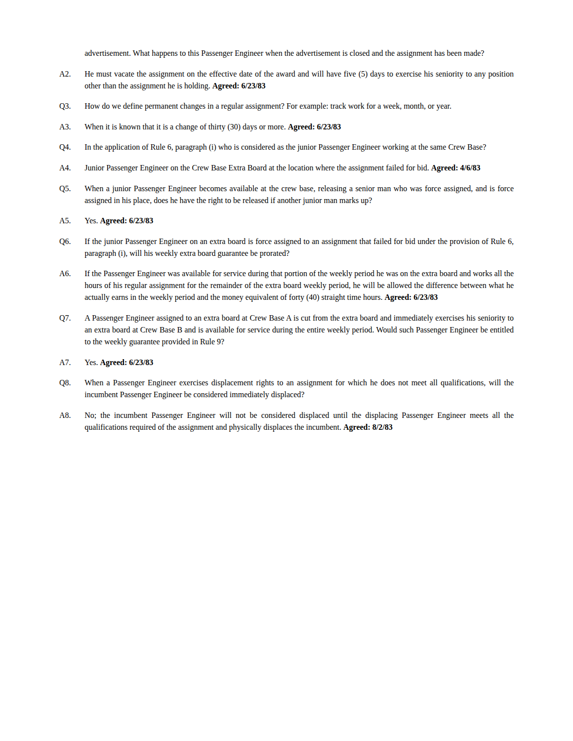advertisement. What happens to this Passenger Engineer when the advertisement is closed and the assignment has been made?
A2.
He must vacate the assignment on the effective date of the award and will have five (5) days to exercise his seniority to any position other than the assignment he is holding. Agreed: 6/23/83
Q3.
How do we define permanent changes in a regular assignment? For example: track work for a week, month, or year.
A3.
When it is known that it is a change of thirty (30) days or more. Agreed: 6/23/83
Q4.
In the application of Rule 6, paragraph (i) who is considered as the junior Passenger Engineer working at the same Crew Base?
A4.
Junior Passenger Engineer on the Crew Base Extra Board at the location where the assignment failed for bid. Agreed: 4/6/83
Q5.
When a junior Passenger Engineer becomes available at the crew base, releasing a senior man who was force assigned, and is force assigned in his place, does he have the right to be released if another junior man marks up?
A5.
Yes. Agreed: 6/23/83
Q6.
If the junior Passenger Engineer on an extra board is force assigned to an assignment that failed for bid under the provision of Rule 6, paragraph (i), will his weekly extra board guarantee be prorated?
A6.
If the Passenger Engineer was available for service during that portion of the weekly period he was on the extra board and works all the hours of his regular assignment for the remainder of the extra board weekly period, he will be allowed the difference between what he actually earns in the weekly period and the money equivalent of forty (40) straight time hours. Agreed: 6/23/83
Q7.
A Passenger Engineer assigned to an extra board at Crew Base A is cut from the extra board and immediately exercises his seniority to an extra board at Crew Base B and is available for service during the entire weekly period. Would such Passenger Engineer be entitled to the weekly guarantee provided in Rule 9?
A7.
Yes. Agreed: 6/23/83
Q8.
When a Passenger Engineer exercises displacement rights to an assignment for which he does not meet all qualifications, will the incumbent Passenger Engineer be considered immediately displaced?
A8.
No; the incumbent Passenger Engineer will not be considered displaced until the displacing Passenger Engineer meets all the qualifications required of the assignment and physically displaces the incumbent. Agreed: 8/2/83